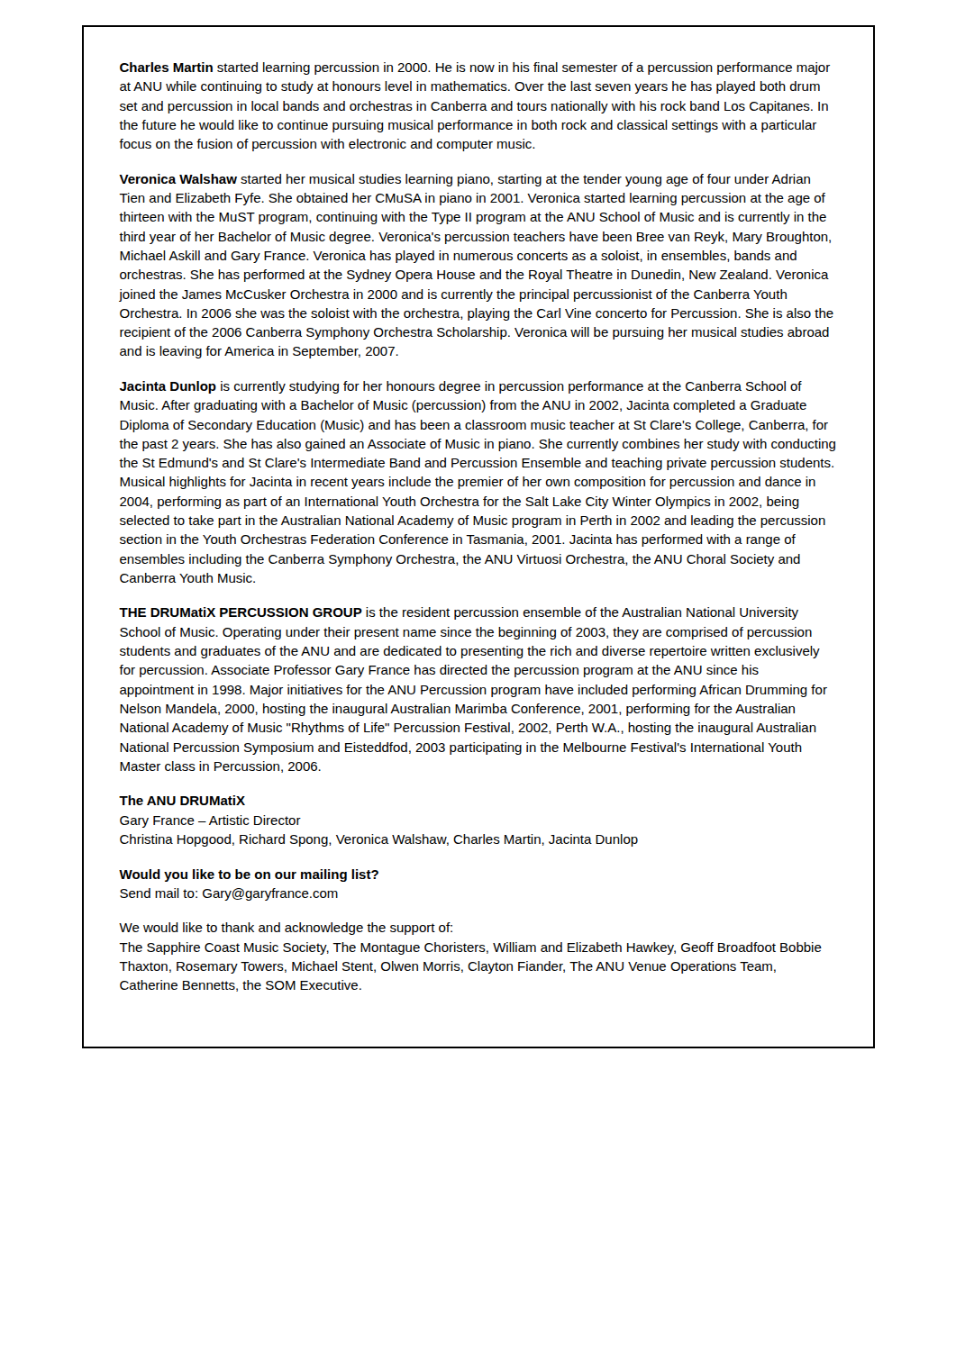Charles Martin started learning percussion in 2000. He is now in his final semester of a percussion performance major at ANU while continuing to study at honours level in mathematics. Over the last seven years he has played both drum set and percussion in local bands and orchestras in Canberra and tours nationally with his rock band Los Capitanes. In the future he would like to continue pursuing musical performance in both rock and classical settings with a particular focus on the fusion of percussion with electronic and computer music.
Veronica Walshaw started her musical studies learning piano, starting at the tender young age of four under Adrian Tien and Elizabeth Fyfe. She obtained her CMuSA in piano in 2001. Veronica started learning percussion at the age of thirteen with the MuST program, continuing with the Type II program at the ANU School of Music and is currently in the third year of her Bachelor of Music degree. Veronica's percussion teachers have been Bree van Reyk, Mary Broughton, Michael Askill and Gary France. Veronica has played in numerous concerts as a soloist, in ensembles, bands and orchestras. She has performed at the Sydney Opera House and the Royal Theatre in Dunedin, New Zealand. Veronica joined the James McCusker Orchestra in 2000 and is currently the principal percussionist of the Canberra Youth Orchestra. In 2006 she was the soloist with the orchestra, playing the Carl Vine concerto for Percussion. She is also the recipient of the 2006 Canberra Symphony Orchestra Scholarship. Veronica will be pursuing her musical studies abroad and is leaving for America in September, 2007.
Jacinta Dunlop is currently studying for her honours degree in percussion performance at the Canberra School of Music. After graduating with a Bachelor of Music (percussion) from the ANU in 2002, Jacinta completed a Graduate Diploma of Secondary Education (Music) and has been a classroom music teacher at St Clare's College, Canberra, for the past 2 years. She has also gained an Associate of Music in piano. She currently combines her study with conducting the St Edmund's and St Clare's Intermediate Band and Percussion Ensemble and teaching private percussion students. Musical highlights for Jacinta in recent years include the premier of her own composition for percussion and dance in 2004, performing as part of an International Youth Orchestra for the Salt Lake City Winter Olympics in 2002, being selected to take part in the Australian National Academy of Music program in Perth in 2002 and leading the percussion section in the Youth Orchestras Federation Conference in Tasmania, 2001. Jacinta has performed with a range of ensembles including the Canberra Symphony Orchestra, the ANU Virtuosi Orchestra, the ANU Choral Society and Canberra Youth Music.
THE DRUMatiX PERCUSSION GROUP is the resident percussion ensemble of the Australian National University School of Music. Operating under their present name since the beginning of 2003, they are comprised of percussion students and graduates of the ANU and are dedicated to presenting the rich and diverse repertoire written exclusively for percussion. Associate Professor Gary France has directed the percussion program at the ANU since his appointment in 1998. Major initiatives for the ANU Percussion program have included performing African Drumming for Nelson Mandela, 2000, hosting the inaugural Australian Marimba Conference, 2001, performing for the Australian National Academy of Music "Rhythms of Life" Percussion Festival, 2002, Perth W.A., hosting the inaugural Australian National Percussion Symposium and Eisteddfod, 2003 participating in the Melbourne Festival's International Youth Master class in Percussion, 2006.
The ANU DRUMatiX
Gary France – Artistic Director
Christina Hopgood, Richard Spong, Veronica Walshaw, Charles Martin, Jacinta Dunlop
Would you like to be on our mailing list?
Send mail to: Gary@garyfrance.com
We would like to thank and acknowledge the support of:
The Sapphire Coast Music Society, The Montague Choristers, William and Elizabeth Hawkey, Geoff Broadfoot Bobbie Thaxton, Rosemary Towers, Michael Stent, Olwen Morris, Clayton Fiander, The ANU Venue Operations Team, Catherine Bennetts, the SOM Executive.